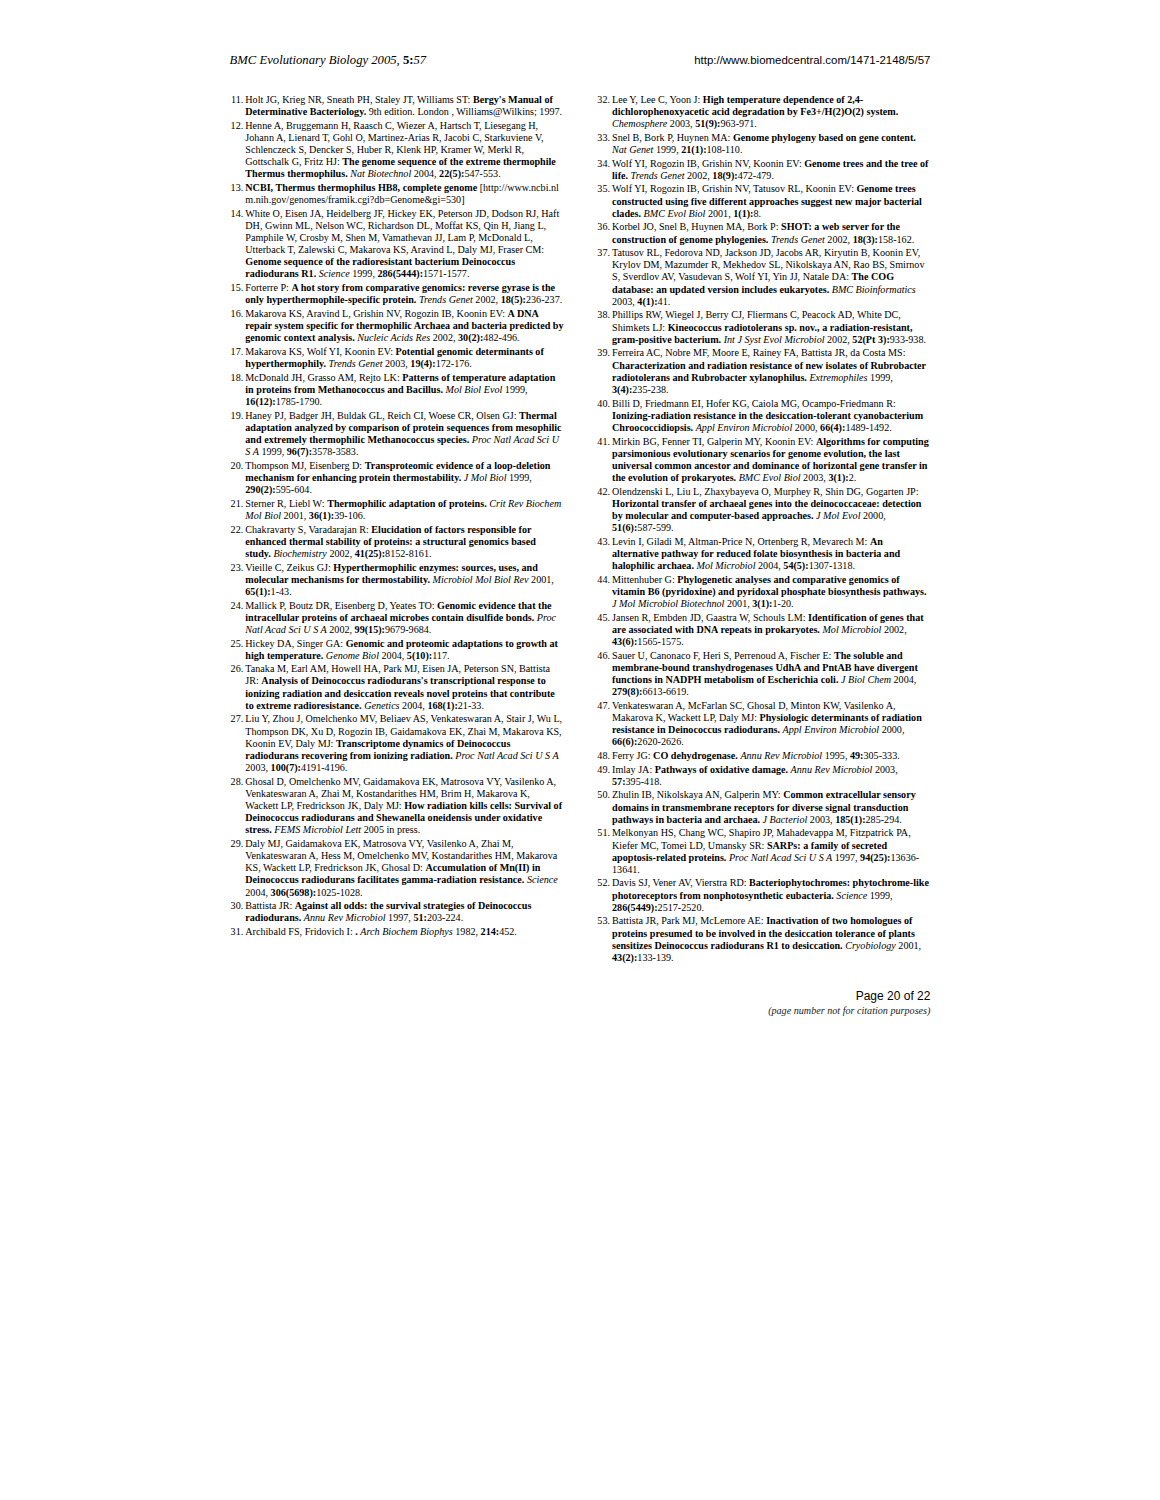BMC Evolutionary Biology 2005, 5: 57
http://www.biomedcentral.com/1471-2148/5/57
Holt JG, Krieg NR, Sneath PH, Staley JT, Williams ST: Bergy's Manual of Determinative Bacteriology. 9th edition. London , Williams@Wilkins; 1997.
Henne A, Bruggemann H, Raasch C, Wiezer A, Hartsch T, Liesegang H, Johann A, Lienard T, Gohl O, Martinez-Arias R, Jacobi C, Starkuviene V, Schlenczeck S, Dencker S, Huber R, Klenk HP, Kramer W, Merkl R, Gottschalk G, Fritz HJ: The genome sequence of the extreme thermophile Thermus thermophilus. Nat Biotechnol 2004, 22(5): 547-553.
NCBI, Thermus thermophilus HB8, complete genome [http://www.ncbi.nlm.nih.gov/genomes/framik.cgi?db=Genome&gi=530]
White O, Eisen JA, Heidelberg JF, Hickey EK, Peterson JD, Dodson RJ, Haft DH, Gwinn ML, Nelson WC, Richardson DL, Moffat KS, Qin H, Jiang L, Pamphile W, Crosby M, Shen M, Vamathevan JJ, Lam P, McDonald L, Utterback T, Zalewski C, Makarova KS, Aravind L, Daly MJ, Fraser CM: Genome sequence of the radioresistant bacterium Deinococcus radiodurans R1. Science 1999, 286(5444): 1571-1577.
Forterre P: A hot story from comparative genomics: reverse gyrase is the only hyperthermophile-specific protein. Trends Genet 2002, 18(5): 236-237.
Makarova KS, Aravind L, Grishin NV, Rogozin IB, Koonin EV: A DNA repair system specific for thermophilic Archaea and bacteria predicted by genomic context analysis. Nucleic Acids Res 2002, 30(2): 482-496.
Makarova KS, Wolf YI, Koonin EV: Potential genomic determinants of hyperthermophily. Trends Genet 2003, 19(4): 172-176.
McDonald JH, Grasso AM, Rejto LK: Patterns of temperature adaptation in proteins from Methanococcus and Bacillus. Mol Biol Evol 1999, 16(12): 1785-1790.
Haney PJ, Badger JH, Buldak GL, Reich CI, Woese CR, Olsen GJ: Thermal adaptation analyzed by comparison of protein sequences from mesophilic and extremely thermophilic Methanococcus species. Proc Natl Acad Sci U S A 1999, 96(7): 3578-3583.
Thompson MJ, Eisenberg D: Transproteomic evidence of a loop-deletion mechanism for enhancing protein thermostability. J Mol Biol 1999, 290(2): 595-604.
Sterner R, Liebl W: Thermophilic adaptation of proteins. Crit Rev Biochem Mol Biol 2001, 36(1): 39-106.
Chakravarty S, Varadarajan R: Elucidation of factors responsible for enhanced thermal stability of proteins: a structural genomics based study. Biochemistry 2002, 41(25): 8152-8161.
Vieille C, Zeikus GJ: Hyperthermophilic enzymes: sources, uses, and molecular mechanisms for thermostability. Microbiol Mol Biol Rev 2001, 65(1): 1-43.
Mallick P, Boutz DR, Eisenberg D, Yeates TO: Genomic evidence that the intracellular proteins of archaeal microbes contain disulfide bonds. Proc Natl Acad Sci U S A 2002, 99(15): 9679-9684.
Hickey DA, Singer GA: Genomic and proteomic adaptations to growth at high temperature. Genome Biol 2004, 5(10): 117.
Tanaka M, Earl AM, Howell HA, Park MJ, Eisen JA, Peterson SN, Battista JR: Analysis of Deinococcus radiodurans's transcriptional response to ionizing radiation and desiccation reveals novel proteins that contribute to extreme radioresistance. Genetics 2004, 168(1): 21-33.
Liu Y, Zhou J, Omelchenko MV, Beliaev AS, Venkateswaran A, Stair J, Wu L, Thompson DK, Xu D, Rogozin IB, Gaidamakova EK, Zhai M, Makarova KS, Koonin EV, Daly MJ: Transcriptome dynamics of Deinococcus radiodurans recovering from ionizing radiation. Proc Natl Acad Sci U S A 2003, 100(7): 4191-4196.
Ghosal D, Omelchenko MV, Gaidamakova EK, Matrosova VY, Vasilenko A, Venkateswaran A, Zhai M, Kostandarithes HM, Brim H, Makarova K, Wackett LP, Fredrickson JK, Daly MJ: How radiation kills cells: Survival of Deinococcus radiodurans and Shewanella oneidensis under oxidative stress. FEMS Microbiol Lett 2005 in press.
Daly MJ, Gaidamakova EK, Matrosova VY, Vasilenko A, Zhai M, Venkateswaran A, Hess M, Omelchenko MV, Kostandarithes HM, Makarova KS, Wackett LP, Fredrickson JK, Ghosal D: Accumulation of Mn(II) in Deinococcus radiodurans facilitates gamma-radiation resistance. Science 2004, 306(5698): 1025-1028.
Battista JR: Against all odds: the survival strategies of Deinococcus radiodurans. Annu Rev Microbiol 1997, 51: 203-224.
Archibald FS, Fridovich I: . Arch Biochem Biophys 1982, 214: 452.
Lee Y, Lee C, Yoon J: High temperature dependence of 2,4-dichlorophenoxyacetic acid degradation by Fe3+/H(2)O(2) system. Chemosphere 2003, 51(9): 963-971.
Snel B, Bork P, Huynen MA: Genome phylogeny based on gene content. Nat Genet 1999, 21(1): 108-110.
Wolf YI, Rogozin IB, Grishin NV, Koonin EV: Genome trees and the tree of life. Trends Genet 2002, 18(9): 472-479.
Wolf YI, Rogozin IB, Grishin NV, Tatusov RL, Koonin EV: Genome trees constructed using five different approaches suggest new major bacterial clades. BMC Evol Biol 2001, 1(1): 8.
Korbel JO, Snel B, Huynen MA, Bork P: SHOT: a web server for the construction of genome phylogenies. Trends Genet 2002, 18(3): 158-162.
Tatusov RL, Fedorova ND, Jackson JD, Jacobs AR, Kiryutin B, Koonin EV, Krylov DM, Mazumder R, Mekhedov SL, Nikolskaya AN, Rao BS, Smirnov S, Sverdlov AV, Vasudevan S, Wolf YI, Yin JJ, Natale DA: The COG database: an updated version includes eukaryotes. BMC Bioinformatics 2003, 4(1): 41.
Phillips RW, Wiegel J, Berry CJ, Fliermans C, Peacock AD, White DC, Shimkets LJ: Kineococcus radiotolerans sp. nov., a radiation-resistant, gram-positive bacterium. Int J Syst Evol Microbiol 2002, 52(Pt 3): 933-938.
Ferreira AC, Nobre MF, Moore E, Rainey FA, Battista JR, da Costa MS: Characterization and radiation resistance of new isolates of Rubrobacter radiotolerans and Rubrobacter xylanophilus. Extremophiles 1999, 3(4): 235-238.
Billi D, Friedmann EI, Hofer KG, Caiola MG, Ocampo-Friedmann R: Ionizing-radiation resistance in the desiccation-tolerant cyanobacterium Chroococcidiopsis. Appl Environ Microbiol 2000, 66(4): 1489-1492.
Mirkin BG, Fenner TI, Galperin MY, Koonin EV: Algorithms for computing parsimonious evolutionary scenarios for genome evolution, the last universal common ancestor and dominance of horizontal gene transfer in the evolution of prokaryotes. BMC Evol Biol 2003, 3(1): 2.
Olendzenski L, Liu L, Zhaxybayeva O, Murphey R, Shin DG, Gogarten JP: Horizontal transfer of archaeal genes into the deinococcaceae: detection by molecular and computer-based approaches. J Mol Evol 2000, 51(6): 587-599.
Levin I, Giladi M, Altman-Price N, Ortenberg R, Mevarech M: An alternative pathway for reduced folate biosynthesis in bacteria and halophilic archaea. Mol Microbiol 2004, 54(5): 1307-1318.
Mittenhuber G: Phylogenetic analyses and comparative genomics of vitamin B6 (pyridoxine) and pyridoxal phosphate biosynthesis pathways. J Mol Microbiol Biotechnol 2001, 3(1): 1-20.
Jansen R, Embden JD, Gaastra W, Schouls LM: Identification of genes that are associated with DNA repeats in prokaryotes. Mol Microbiol 2002, 43(6): 1565-1575.
Sauer U, Canonaco F, Heri S, Perrenoud A, Fischer E: The soluble and membrane-bound transhydrogenases UdhA and PntAB have divergent functions in NADPH metabolism of Escherichia coli. J Biol Chem 2004, 279(8): 6613-6619.
Venkateswaran A, McFarlan SC, Ghosal D, Minton KW, Vasilenko A, Makarova K, Wackett LP, Daly MJ: Physiologic determinants of radiation resistance in Deinococcus radiodurans. Appl Environ Microbiol 2000, 66(6): 2620-2626.
Ferry JG: CO dehydrogenase. Annu Rev Microbiol 1995, 49: 305-333.
Imlay JA: Pathways of oxidative damage. Annu Rev Microbiol 2003, 57: 395-418.
Zhulin IB, Nikolskaya AN, Galperin MY: Common extracellular sensory domains in transmembrane receptors for diverse signal transduction pathways in bacteria and archaea. J Bacteriol 2003, 185(1): 285-294.
Melkonyan HS, Chang WC, Shapiro JP, Mahadevappa M, Fitzpatrick PA, Kiefer MC, Tomei LD, Umansky SR: SARPs: a family of secreted apoptosis-related proteins. Proc Natl Acad Sci U S A 1997, 94(25): 13636-13641.
Davis SJ, Vener AV, Vierstra RD: Bacteriophytochromes: phytochrome-like photoreceptors from nonphotosynthetic eubacteria. Science 1999, 286(5449): 2517-2520.
Battista JR, Park MJ, McLemore AE: Inactivation of two homologues of proteins presumed to be involved in the desiccation tolerance of plants sensitizes Deinococcus radiodurans R1 to desiccation. Cryobiology 2001, 43(2): 133-139.
Page 20 of 22
(page number not for citation purposes)